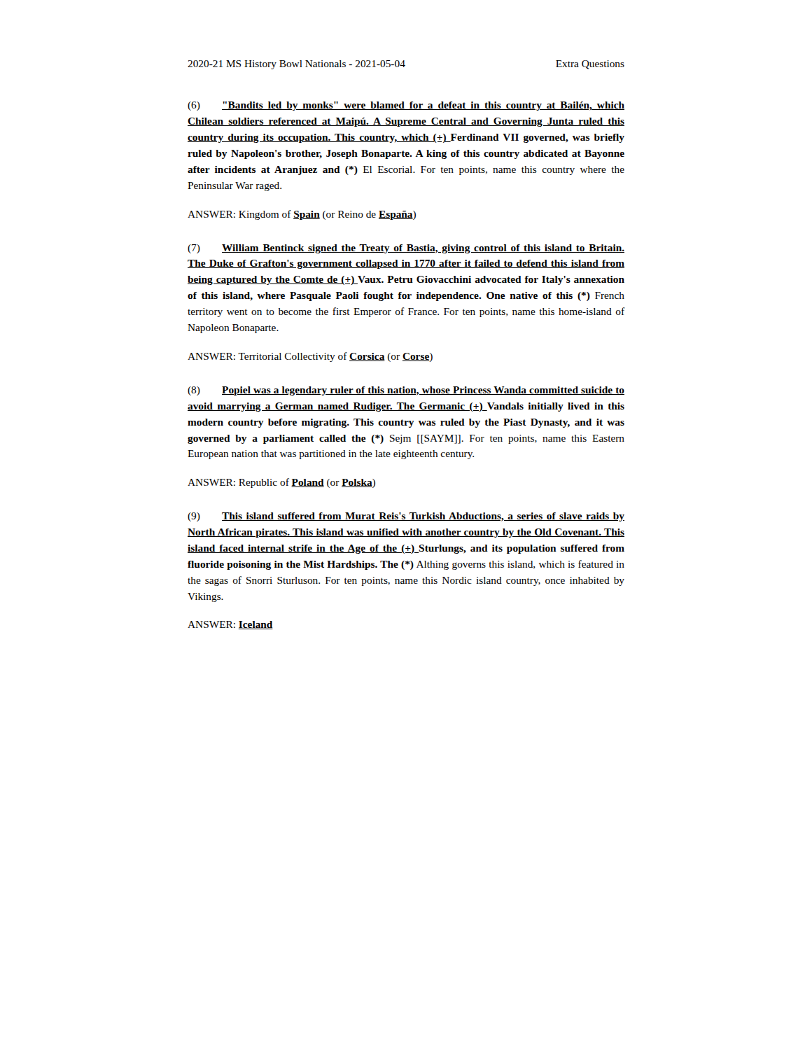2020-21 MS History Bowl Nationals - 2021-05-04 Extra Questions
(6)"Bandits led by monks" were blamed for a defeat in this country at Bailén, which Chilean soldiers referenced at Maipú. A Supreme Central and Governing Junta ruled this country during its occupation. This country, which (+) Ferdinand VII governed, was briefly ruled by Napoleon's brother, Joseph Bonaparte. A king of this country abdicated at Bayonne after incidents at Aranjuez and (*) El Escorial. For ten points, name this country where the Peninsular War raged.
ANSWER: Kingdom of Spain (or Reino de España)
(7) William Bentinck signed the Treaty of Bastia, giving control of this island to Britain. The Duke of Grafton's government collapsed in 1770 after it failed to defend this island from being captured by the Comte de (+) Vaux. Petru Giovacchini advocated for Italy's annexation of this island, where Pasquale Paoli fought for independence. One native of this (*) French territory went on to become the first Emperor of France. For ten points, name this home-island of Napoleon Bonaparte.
ANSWER: Territorial Collectivity of Corsica (or Corse)
(8) Popiel was a legendary ruler of this nation, whose Princess Wanda committed suicide to avoid marrying a German named Rudiger. The Germanic (+) Vandals initially lived in this modern country before migrating. This country was ruled by the Piast Dynasty, and it was governed by a parliament called the (*) Sejm [[SAYM]]. For ten points, name this Eastern European nation that was partitioned in the late eighteenth century.
ANSWER: Republic of Poland (or Polska)
(9) This island suffered from Murat Reis's Turkish Abductions, a series of slave raids by North African pirates. This island was unified with another country by the Old Covenant. This island faced internal strife in the Age of the (+) Sturlungs, and its population suffered from fluoride poisoning in the Mist Hardships. The (*) Althing governs this island, which is featured in the sagas of Snorri Sturluson. For ten points, name this Nordic island country, once inhabited by Vikings.
ANSWER: Iceland